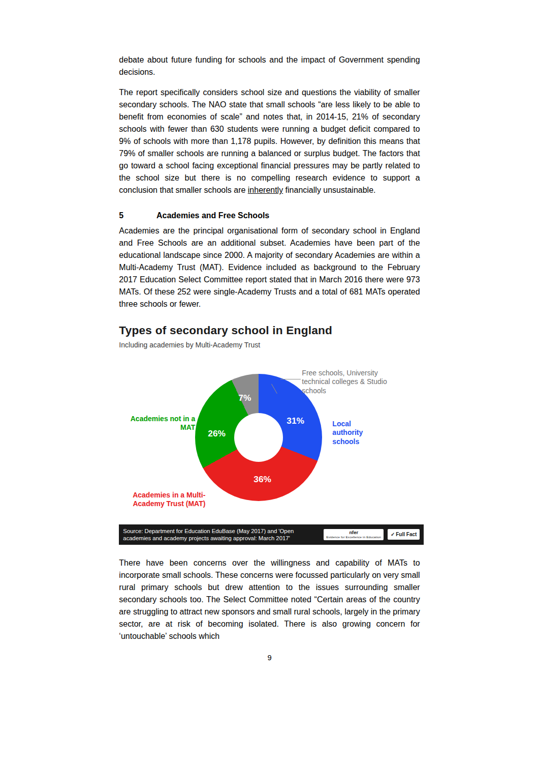debate about future funding for schools and the impact of Government spending decisions.
The report specifically considers school size and questions the viability of smaller secondary schools. The NAO state that small schools “are less likely to be able to benefit from economies of scale” and notes that, in 2014-15, 21% of secondary schools with fewer than 630 students were running a budget deficit compared to 9% of schools with more than 1,178 pupils. However, by definition this means that 79% of smaller schools are running a balanced or surplus budget. The factors that go toward a school facing exceptional financial pressures may be partly related to the school size but there is no compelling research evidence to support a conclusion that smaller schools are inherently financially unsustainable.
5 Academies and Free Schools
Academies are the principal organisational form of secondary school in England and Free Schools are an additional subset. Academies have been part of the educational landscape since 2000. A majority of secondary Academies are within a Multi-Academy Trust (MAT). Evidence included as background to the February 2017 Education Select Committee report stated that in March 2016 there were 973 MATs. Of these 252 were single-Academy Trusts and a total of 681 MATs operated three schools or fewer.
Types of secondary school in England
Including academies by Multi-Academy Trust
31%
36%
26%
7%
Academies not in a MAT
Academies in a Multi-
Academy Trust (MAT)
Local
authority
schools
Free schools, University
technical colleges & Studio
schools
Source: Department for Education EduBase (May 2017) and 'Open
academies and academy projects awaiting approval: March 2017'
nferEvidence for Excellence in Education
✓Full Fact
There have been concerns over the willingness and capability of MATs to incorporate small schools. These concerns were focussed particularly on very small rural primary schools but drew attention to the issues surrounding smaller secondary schools too. The Select Committee noted “Certain areas of the country are struggling to attract new sponsors and small rural schools, largely in the primary sector, are at risk of becoming isolated. There is also growing concern for ‘untouchable’ schools which
9